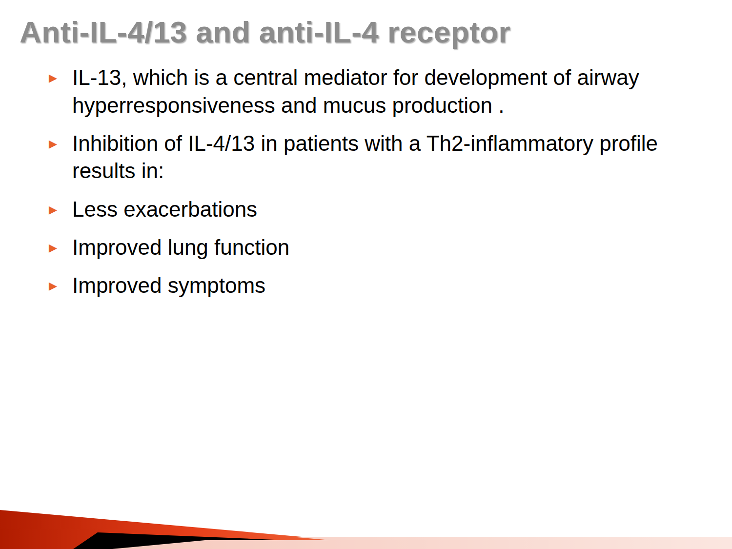Anti-IL-4/13 and anti-IL-4 receptor
IL-13, which is a central mediator for development of airway hyperresponsiveness and mucus production .
Inhibition of IL-4/13 in patients with a Th2-inflammatory profile results in:
Less exacerbations
Improved lung function
Improved symptoms